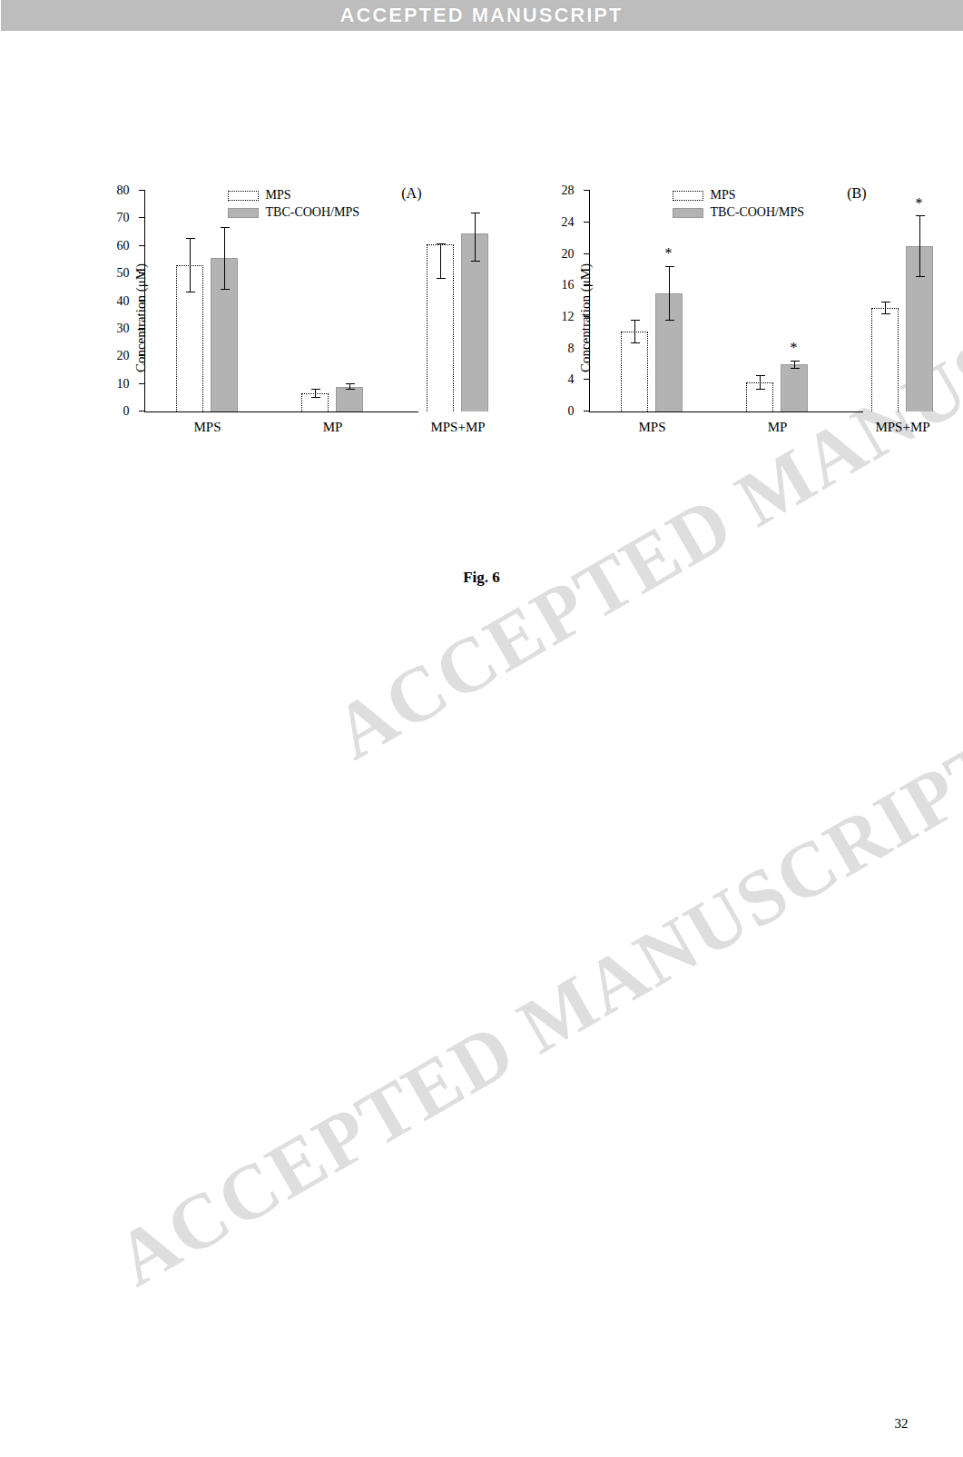ACCEPTED MANUSCRIPT
ACCEPTED MANUSCRIPT
ACCEPTED MANUSCRIPT
(A)
MPS
TBC-COOH/MPS
Concentration (μM)
0
10
20
30
40
50
60
70
80
MPS
MP
MPS+MP
(B)
MPS
TBC-COOH/MPS
Concentration (μM)
0
4
8
12
16
20
24
28
*
*
*
MPS
MP
MPS+MP
Fig. 6
32